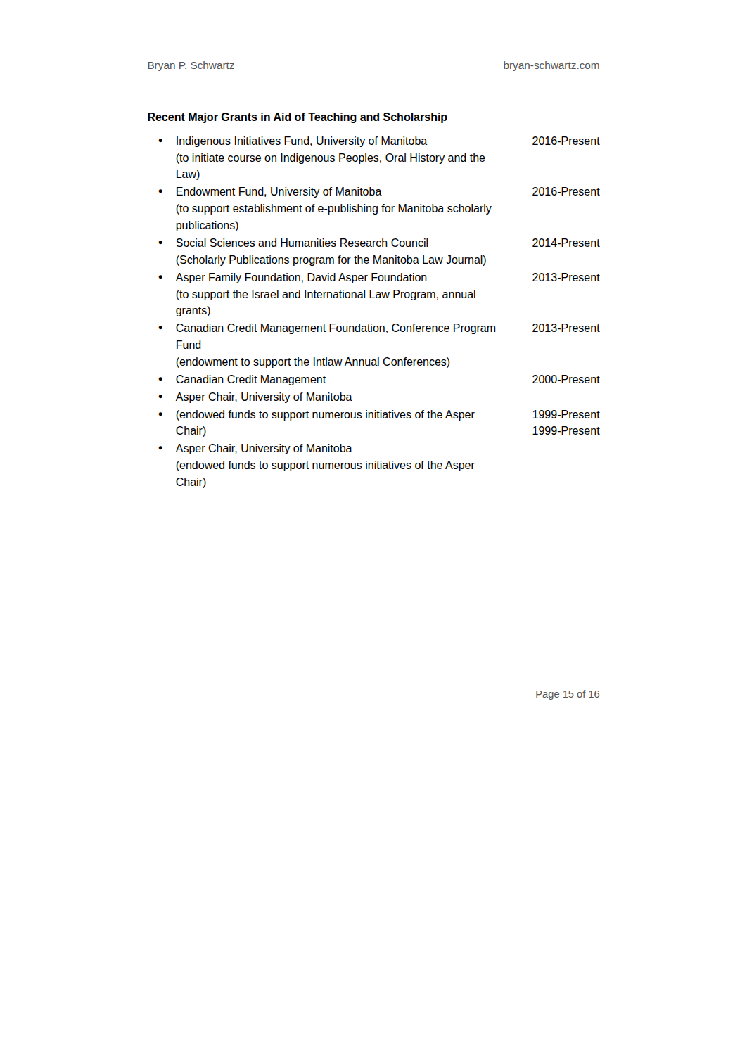Bryan P. Schwartz
bryan-schwartz.com
Recent Major Grants in Aid of Teaching and Scholarship
Indigenous Initiatives Fund, University of Manitoba (to initiate course on Indigenous Peoples, Oral History and the Law)
2016-Present
Endowment Fund, University of Manitoba (to support establishment of e-publishing for Manitoba scholarly publications)
2016-Present
Social Sciences and Humanities Research Council (Scholarly Publications program for the Manitoba Law Journal)
2014-Present
Asper Family Foundation, David Asper Foundation (to support the Israel and International Law Program, annual grants)
2013-Present
Canadian Credit Management Foundation, Conference Program Fund (endowment to support the Intlaw Annual Conferences)
2013-Present
Canadian Credit Management
2000-Present
Asper Chair, University of Manitoba
(endowed funds to support numerous initiatives of the Asper Chair)
1999-Present 1999-Present
Asper Chair, University of Manitoba (endowed funds to support numerous initiatives of the Asper Chair)
Page 15 of 16